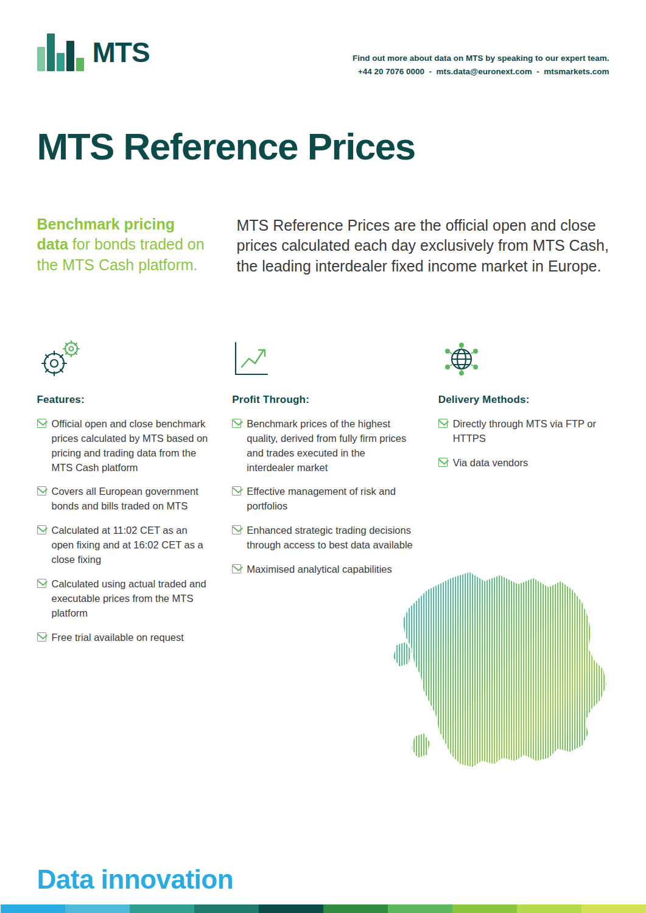MTS
Find out more about data on MTS by speaking to our expert team.
+44 20 7076 0000 - mts.data@euronext.com - mtsmarkets.com
MTS Reference Prices
Benchmark pricing data for bonds traded on the MTS Cash platform.
MTS Reference Prices are the official open and close prices calculated each day exclusively from MTS Cash, the leading interdealer fixed income market in Europe.
Features:
Official open and close benchmark prices calculated by MTS based on pricing and trading data from the MTS Cash platform
Covers all European government bonds and bills traded on MTS
Calculated at 11:02 CET as an open fixing and at 16:02 CET as a close fixing
Calculated using actual traded and executable prices from the MTS platform
Free trial available on request
Profit Through:
Benchmark prices of the highest quality, derived from fully firm prices and trades executed in the interdealer market
Effective management of risk and portfolios
Enhanced strategic trading decisions through access to best data available
Maximised analytical capabilities
Delivery Methods:
Directly through MTS via FTP or HTTPS
Via data vendors
Data innovation